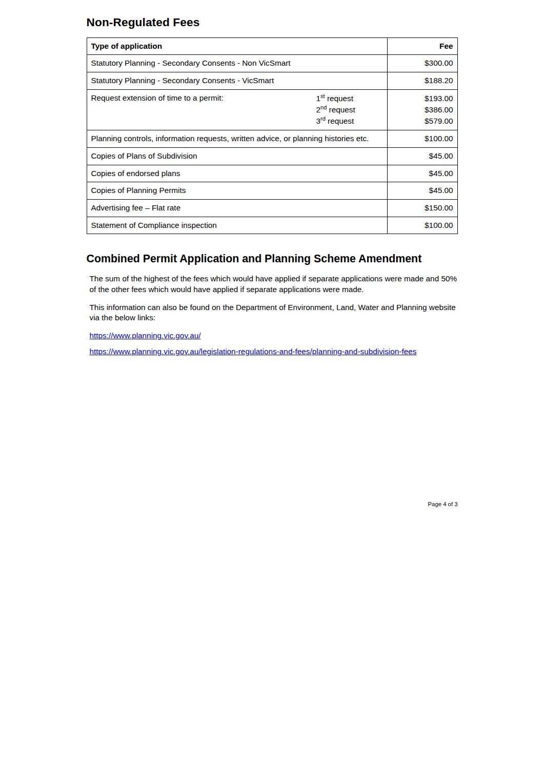Non-Regulated Fees
| Type of application | Fee |
| --- | --- |
| Statutory Planning - Secondary Consents - Non VicSmart | $300.00 |
| Statutory Planning - Secondary Consents - VicSmart | $188.20 |
| Request extension of time to a permit: | 1 st request 2 nd request 3 rd request | $193.00 $386.00 $579.00 |
| Planning controls, information requests, written advice, or planning histories etc. | $100.00 |
| Copies of Plans of Subdivision | $45.00 |
| Copies of endorsed plans | $45.00 |
| Copies of Planning Permits | $45.00 |
| Advertising fee – Flat rate | $150.00 |
| Statement of Compliance inspection | $100.00 |
Combined Permit Application and Planning Scheme Amendment
The sum of the highest of the fees which would have applied if separate applications were made and 50% of the other fees which would have applied if separate applications were made.
This information can also be found on the Department of Environment, Land, Water and Planning website via the below links:
https://www.planning.vic.gov.au/
https://www.planning.vic.gov.au/legislation-regulations-and-fees/planning-and-subdivision-fees
Page 4 of 3